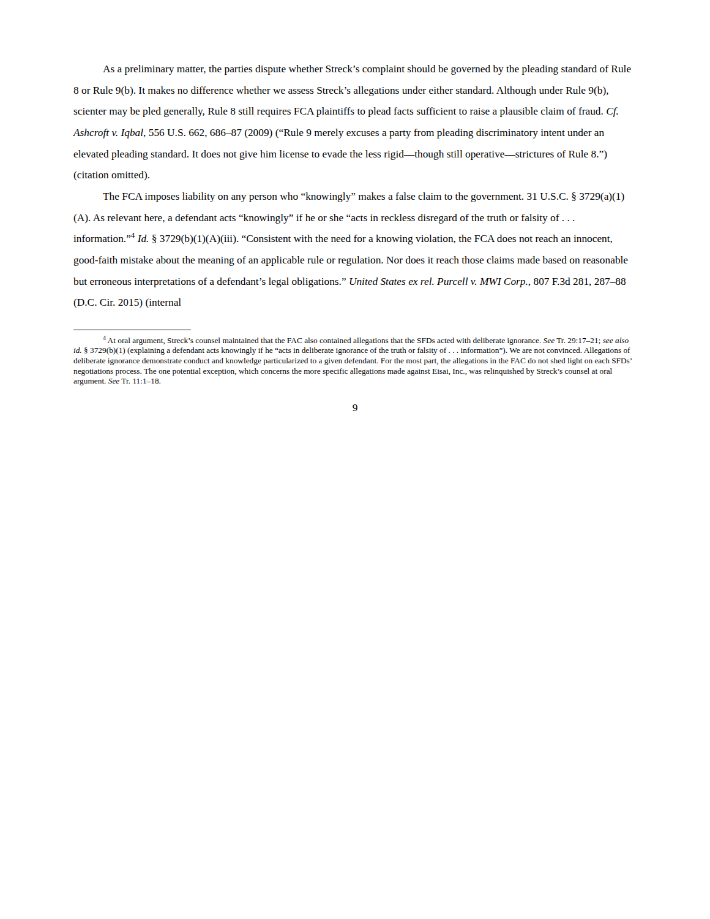As a preliminary matter, the parties dispute whether Streck’s complaint should be governed by the pleading standard of Rule 8 or Rule 9(b). It makes no difference whether we assess Streck’s allegations under either standard. Although under Rule 9(b), scienter may be pled generally, Rule 8 still requires FCA plaintiffs to plead facts sufficient to raise a plausible claim of fraud. Cf. Ashcroft v. Iqbal, 556 U.S. 662, 686–87 (2009) (“Rule 9 merely excuses a party from pleading discriminatory intent under an elevated pleading standard. It does not give him license to evade the less rigid—though still operative—strictures of Rule 8.”) (citation omitted).
The FCA imposes liability on any person who “knowingly” makes a false claim to the government. 31 U.S.C. § 3729(a)(1)(A). As relevant here, a defendant acts “knowingly” if he or she “acts in reckless disregard of the truth or falsity of . . . information.”4 Id. § 3729(b)(1)(A)(iii). “Consistent with the need for a knowing violation, the FCA does not reach an innocent, good-faith mistake about the meaning of an applicable rule or regulation. Nor does it reach those claims made based on reasonable but erroneous interpretations of a defendant’s legal obligations.” United States ex rel. Purcell v. MWI Corp., 807 F.3d 281, 287–88 (D.C. Cir. 2015) (internal
4 At oral argument, Streck’s counsel maintained that the FAC also contained allegations that the SFDs acted with deliberate ignorance. See Tr. 29:17–21; see also id. § 3729(b)(1) (explaining a defendant acts knowingly if he “acts in deliberate ignorance of the truth or falsity of . . . information”). We are not convinced. Allegations of deliberate ignorance demonstrate conduct and knowledge particularized to a given defendant. For the most part, the allegations in the FAC do not shed light on each SFDs’ negotiations process. The one potential exception, which concerns the more specific allegations made against Eisai, Inc., was relinquished by Streck’s counsel at oral argument. See Tr. 11:1–18.
9